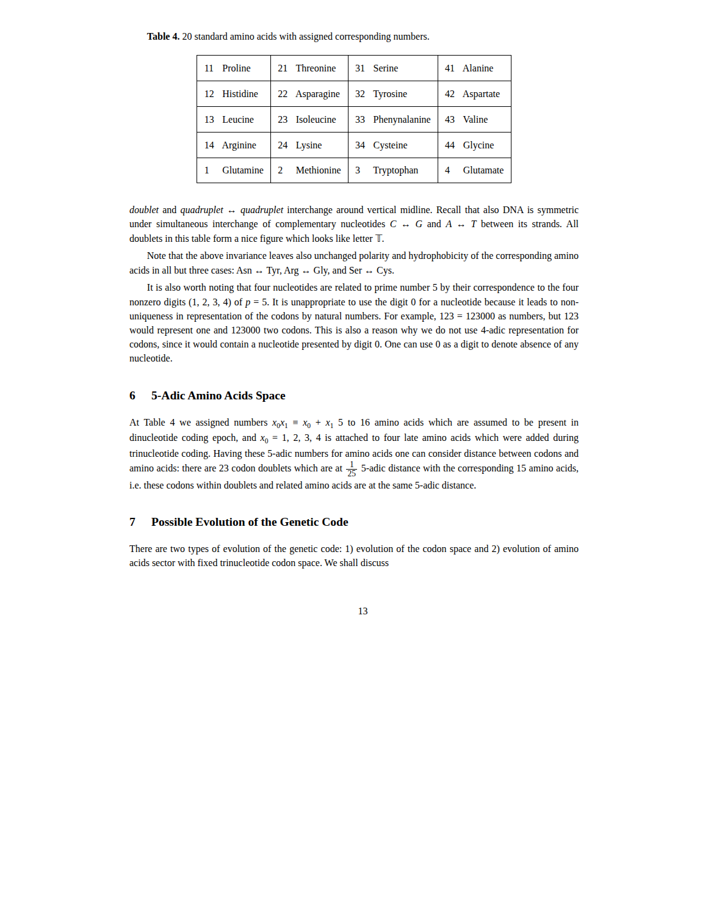Table 4. 20 standard amino acids with assigned corresponding numbers.
| 11 Proline | 21 Threonine | 31 Serine | 41 Alanine |
| 12 Histidine | 22 Asparagine | 32 Tyrosine | 42 Aspartate |
| 13 Leucine | 23 Isoleucine | 33 Phenynalanine | 43 Valine |
| 14 Arginine | 24 Lysine | 34 Cysteine | 44 Glycine |
| 1 Glutamine | 2 Methionine | 3 Tryptophan | 4 Glutamate |
doublet and quadruplet ↔ quadruplet interchange around vertical midline. Recall that also DNA is symmetric under simultaneous interchange of complementary nucleotides C ↔ G and A ↔ T between its strands. All doublets in this table form a nice figure which looks like letter 𝕋.
Note that the above invariance leaves also unchanged polarity and hydrophobicity of the corresponding amino acids in all but three cases: Asn ↔ Tyr, Arg ↔ Gly, and Ser ↔ Cys.
It is also worth noting that four nucleotides are related to prime number 5 by their correspondence to the four nonzero digits (1, 2, 3, 4) of p = 5. It is unappropriate to use the digit 0 for a nucleotide because it leads to non-uniqueness in representation of the codons by natural numbers. For example, 123 = 123000 as numbers, but 123 would represent one and 123000 two codons. This is also a reason why we do not use 4-adic representation for codons, since it would contain a nucleotide presented by digit 0. One can use 0 as a digit to denote absence of any nucleotide.
6 5-Adic Amino Acids Space
At Table 4 we assigned numbers x0x1 ≡ x0 + x1 5 to 16 amino acids which are assumed to be present in dinucleotide coding epoch, and x0 = 1, 2, 3, 4 is attached to four late amino acids which were added during trinucleotide coding. Having these 5-adic numbers for amino acids one can consider distance between codons and amino acids: there are 23 codon doublets which are at 125 5-adic distance with the corresponding 15 amino acids, i.e. these codons within doublets and related amino acids are at the same 5-adic distance.
7 Possible Evolution of the Genetic Code
There are two types of evolution of the genetic code: 1) evolution of the codon space and 2) evolution of amino acids sector with fixed trinucleotide codon space. We shall discuss
13